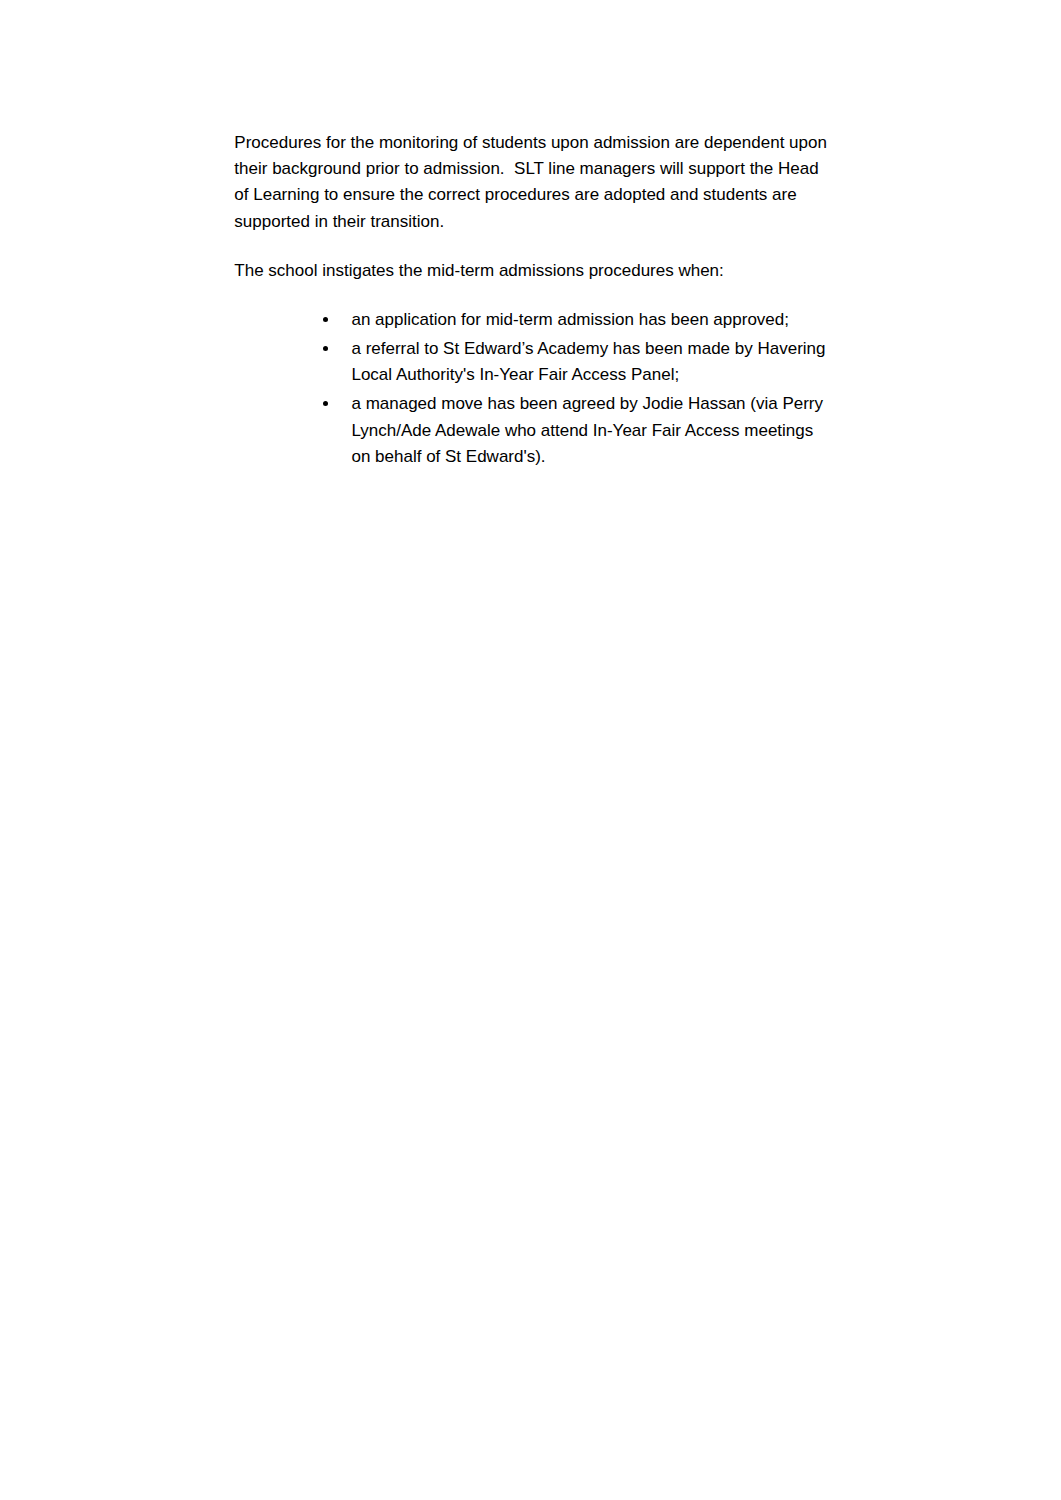Procedures for the monitoring of students upon admission are dependent upon their background prior to admission. SLT line managers will support the Head of Learning to ensure the correct procedures are adopted and students are supported in their transition.
The school instigates the mid-term admissions procedures when:
an application for mid-term admission has been approved;
a referral to St Edward’s Academy has been made by Havering Local Authority's In-Year Fair Access Panel;
a managed move has been agreed by Jodie Hassan (via Perry Lynch/Ade Adewale who attend In-Year Fair Access meetings on behalf of St Edward's).